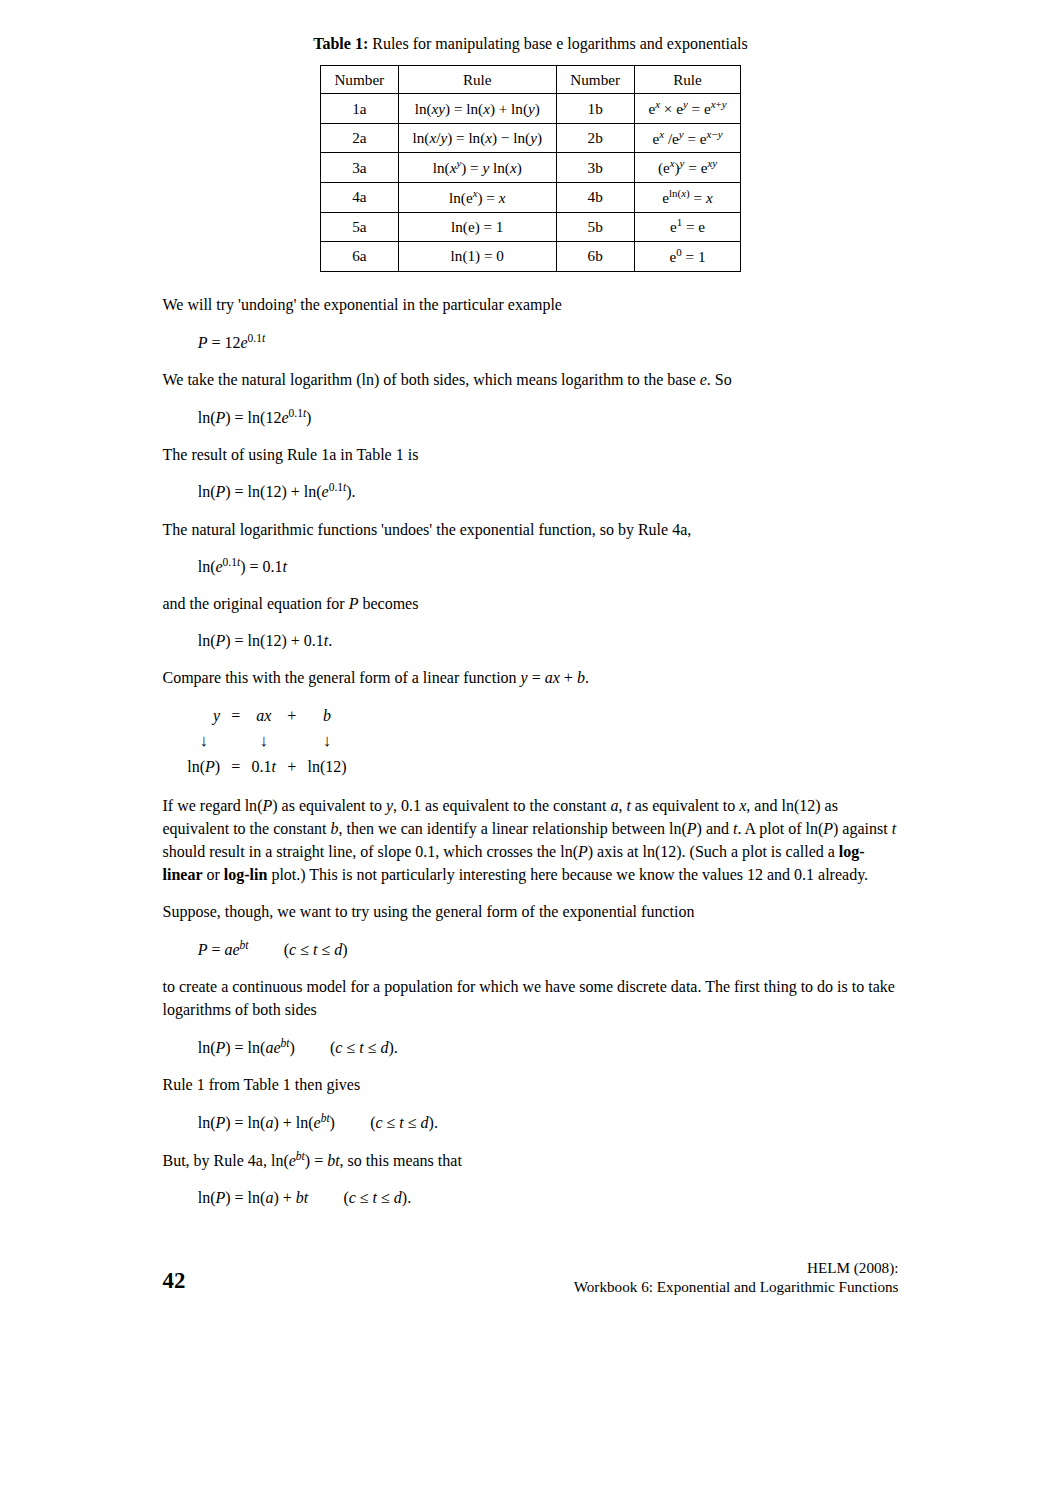Table 1: Rules for manipulating base e logarithms and exponentials
| Number | Rule | Number | Rule |
| --- | --- | --- | --- |
| 1a | ln ( xy ) = ln ( x ) + ln ( y ) | 1b | e x × e y = e x + y |
| 2a | ln ( x / y ) = ln ( x ) − ln ( y ) | 2b | e x /e y = e x − y |
| 3a | ln ( x y ) = y ln ( x ) | 3b | (e x ) y = e xy |
| 4a | ln (e x ) = x | 4b | e ln ( x ) = x |
| 5a | ln (e) = 1 | 5b | e 1 = e |
| 6a | ln (1) = 0 | 6b | e 0 = 1 |
We will try 'undoing' the exponential in the particular example
P = 12e0.1t
We take the natural logarithm (ln) of both sides, which means logarithm to the base e. So
ln(P) = ln(12e0.1t)
The result of using Rule 1a in Table 1 is
ln(P) = ln(12) + ln(e0.1t).
The natural logarithmic functions 'undoes' the exponential function, so by Rule 4a,
ln(e0.1t) = 0.1t
and the original equation for P becomes
ln(P) = ln(12) + 0.1t.
Compare this with the general form of a linear function y = ax + b.
| y | = | ax | + | b |
| ↓ | | ↓ | | ↓ |
| ln ( P ) | = | 0.1 t | + | ln (12) |
If we regard ln(P) as equivalent to y, 0.1 as equivalent to the constant a, t as equivalent to x, and ln(12) as equivalent to the constant b, then we can identify a linear relationship between ln(P) and t. A plot of ln(P) against t should result in a straight line, of slope 0.1, which crosses the ln(P) axis at ln(12). (Such a plot is called a log-linear or log-lin plot.) This is not particularly interesting here because we know the values 12 and 0.1 already.
Suppose, though, we want to try using the general form of the exponential function
P = aebt(c ≤ t ≤ d)
to create a continuous model for a population for which we have some discrete data. The first thing to do is to take logarithms of both sides
ln(P) = ln(aebt)(c ≤ t ≤ d).
Rule 1 from Table 1 then gives
ln(P) = ln(a) + ln(ebt)(c ≤ t ≤ d).
But, by Rule 4a, ln(ebt) = bt, so this means that
ln(P) = ln(a) + bt(c ≤ t ≤ d).
42
HELM (2008):
Workbook 6: Exponential and Logarithmic Functions